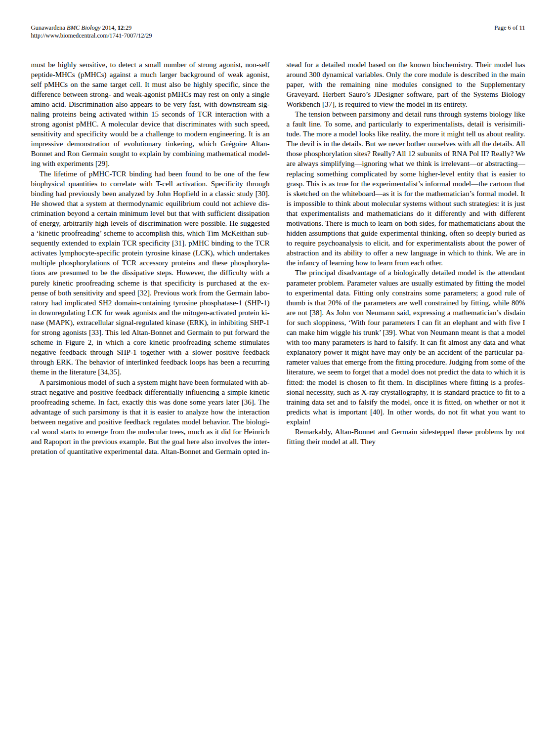Gunawardena BMC Biology 2014, 12:29
http://www.biomedcentral.com/1741-7007/12/29
Page 6 of 11
must be highly sensitive, to detect a small number of strong agonist, non-self peptide-MHCs (pMHCs) against a much larger background of weak agonist, self pMHCs on the same target cell. It must also be highly specific, since the difference between strong- and weak-agonist pMHCs may rest on only a single amino acid. Discrimination also appears to be very fast, with downstream signaling proteins being activated within 15 seconds of TCR interaction with a strong agonist pMHC. A molecular device that discriminates with such speed, sensitivity and specificity would be a challenge to modern engineering. It is an impressive demonstration of evolutionary tinkering, which Grégoire Altan-Bonnet and Ron Germain sought to explain by combining mathematical modeling with experiments [29].
The lifetime of pMHC-TCR binding had been found to be one of the few biophysical quantities to correlate with T-cell activation. Specificity through binding had previously been analyzed by John Hopfield in a classic study [30]. He showed that a system at thermodynamic equilibrium could not achieve discrimination beyond a certain minimum level but that with sufficient dissipation of energy, arbitrarily high levels of discrimination were possible. He suggested a ‘kinetic proofreading’ scheme to accomplish this, which Tim McKeithan subsequently extended to explain TCR specificity [31]. pMHC binding to the TCR activates lymphocyte-specific protein tyrosine kinase (LCK), which undertakes multiple phosphorylations of TCR accessory proteins and these phosphorylations are presumed to be the dissipative steps. However, the difficulty with a purely kinetic proofreading scheme is that specificity is purchased at the expense of both sensitivity and speed [32]. Previous work from the Germain laboratory had implicated SH2 domain-containing tyrosine phosphatase-1 (SHP-1) in downregulating LCK for weak agonists and the mitogen-activated protein kinase (MAPK), extracellular signal-regulated kinase (ERK), in inhibiting SHP-1 for strong agonists [33]. This led Altan-Bonnet and Germain to put forward the scheme in Figure 2, in which a core kinetic proofreading scheme stimulates negative feedback through SHP-1 together with a slower positive feedback through ERK. The behavior of interlinked feedback loops has been a recurring theme in the literature [34,35].
A parsimonious model of such a system might have been formulated with abstract negative and positive feedback differentially influencing a simple kinetic proofreading scheme. In fact, exactly this was done some years later [36]. The advantage of such parsimony is that it is easier to analyze how the interaction between negative and positive feedback regulates model behavior. The biological wood starts to emerge from the molecular trees, much as it did for Heinrich and Rapoport in the previous example. But the goal here also involves the interpretation of quantitative experimental data. Altan-Bonnet and Germain opted instead for a detailed model based on the known biochemistry. Their model has around 300 dynamical variables. Only the core module is described in the main paper, with the remaining nine modules consigned to the Supplementary Graveyard. Herbert Sauro’s JDesigner software, part of the Systems Biology Workbench [37], is required to view the model in its entirety.
The tension between parsimony and detail runs through systems biology like a fault line. To some, and particularly to experimentalists, detail is verisimilitude. The more a model looks like reality, the more it might tell us about reality. The devil is in the details. But we never bother ourselves with all the details. All those phosphorylation sites? Really? All 12 subunits of RNA Pol II? Really? We are always simplifying—ignoring what we think is irrelevant—or abstracting—replacing something complicated by some higher-level entity that is easier to grasp. This is as true for the experimentalist’s informal model—the cartoon that is sketched on the whiteboard—as it is for the mathematician’s formal model. It is impossible to think about molecular systems without such strategies: it is just that experimentalists and mathematicians do it differently and with different motivations. There is much to learn on both sides, for mathematicians about the hidden assumptions that guide experimental thinking, often so deeply buried as to require psychoanalysis to elicit, and for experimentalists about the power of abstraction and its ability to offer a new language in which to think. We are in the infancy of learning how to learn from each other.
The principal disadvantage of a biologically detailed model is the attendant parameter problem. Parameter values are usually estimated by fitting the model to experimental data. Fitting only constrains some parameters; a good rule of thumb is that 20% of the parameters are well constrained by fitting, while 80% are not [38]. As John von Neumann said, expressing a mathematician’s disdain for such sloppiness, ‘With four parameters I can fit an elephant and with five I can make him wiggle his trunk’ [39]. What von Neumann meant is that a model with too many parameters is hard to falsify. It can fit almost any data and what explanatory power it might have may only be an accident of the particular parameter values that emerge from the fitting procedure. Judging from some of the literature, we seem to forget that a model does not predict the data to which it is fitted: the model is chosen to fit them. In disciplines where fitting is a professional necessity, such as X-ray crystallography, it is standard practice to fit to a training data set and to falsify the model, once it is fitted, on whether or not it predicts what is important [40]. In other words, do not fit what you want to explain!
Remarkably, Altan-Bonnet and Germain sidestepped these problems by not fitting their model at all. They